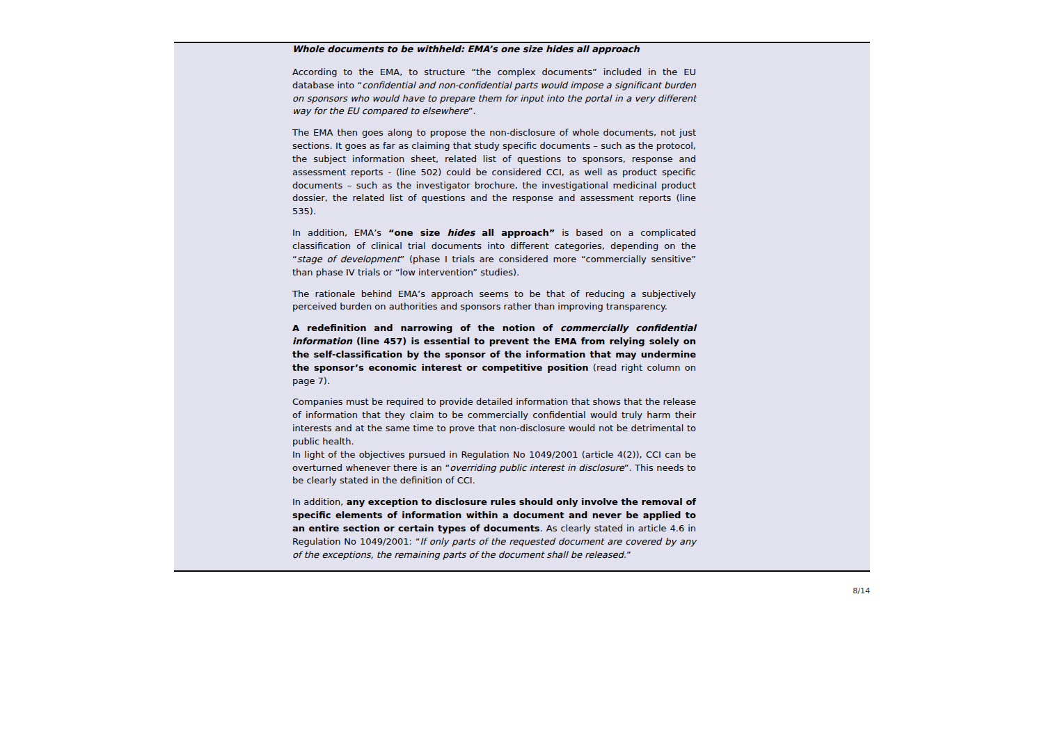| | Whole documents to be withheld: EMA’s one size hides all approach According to the EMA, to structure “the complex documents” included in the EU database into “ confidential and non-confidential parts would impose a significant burden on sponsors who would have to prepare them for input into the portal in a very different way for the EU compared to elsewhere ”. The EMA then goes along to propose the non-disclosure of whole documents, not just sections. It goes as far as claiming that study specific documents – such as the protocol, the subject information sheet, related list of questions to sponsors, response and assessment reports - (line 502) could be considered CCI, as well as product specific documents – such as the investigator brochure, the investigational medicinal product dossier, the related list of questions and the response and assessment reports (line 535). In addition, EMA’s “one size hides all approach” is based on a complicated classification of clinical trial documents into different categories, depending on the “ stage of development ” (phase I trials are considered more “commercially sensitive” than phase IV trials or “low intervention” studies). The rationale behind EMA’s approach seems to be that of reducing a subjectively perceived burden on authorities and sponsors rather than improving transparency. A redefinition and narrowing of the notion of commercially confidential information (line 457) is essential to prevent the EMA from relying solely on the self-classification by the sponsor of the information that may undermine the sponsor’s economic interest or competitive position (read right column on page 7). Companies must be required to provide detailed information that shows that the release of information that they claim to be commercially confidential would truly harm their interests and at the same time to prove that non-disclosure would not be detrimental to public health. In light of the objectives pursued in Regulation No 1049/2001 (article 4(2)), CCI can be overturned whenever there is an “ overriding public interest in disclosure ”. This needs to be clearly stated in the definition of CCI. In addition, any exception to disclosure rules should only involve the removal of specific elements of information within a document and never be applied to an entire section or certain types of documents . As clearly stated in article 4.6 in Regulation No 1049/2001: “ If only parts of the requested document are covered by any of the exceptions, the remaining parts of the document shall be released. ” | |
8/14